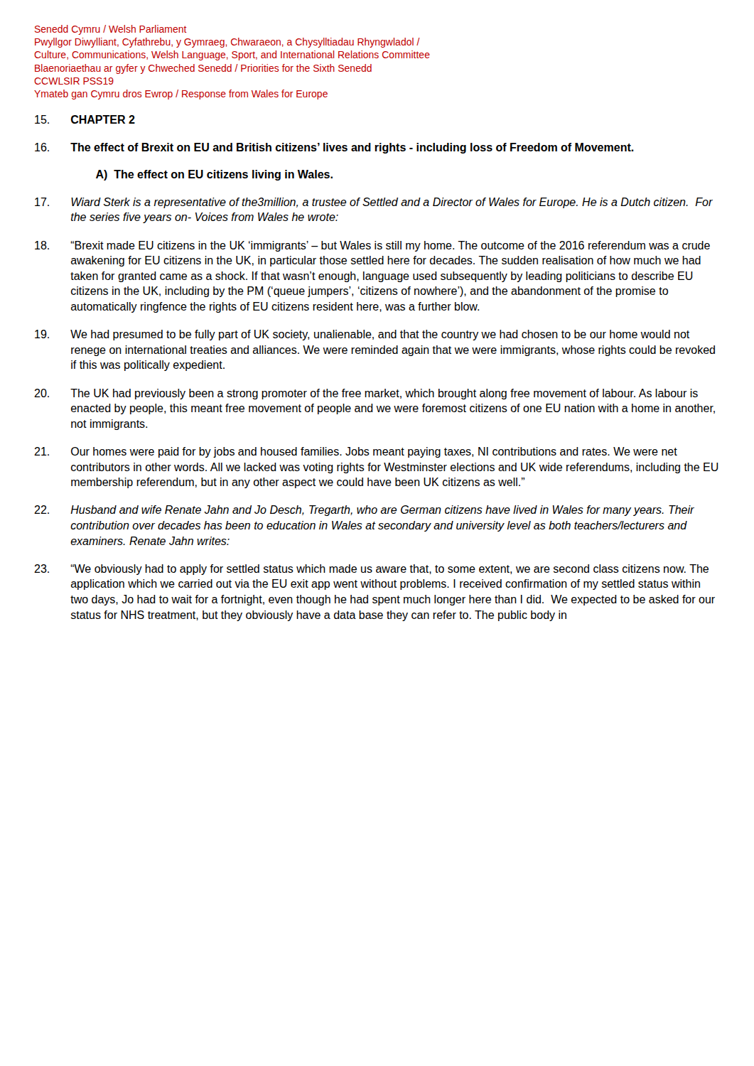Senedd Cymru / Welsh Parliament
Pwyllgor Diwylliant, Cyfathrebu, y Gymraeg, Chwaraeon, a Chysylltiadau Rhyngwladol /
Culture, Communications, Welsh Language, Sport, and International Relations Committee
Blaenoriaethau ar gyfer y Chweched Senedd / Priorities for the Sixth Senedd
CCWLSIR PSS19
Ymateb gan Cymru dros Ewrop / Response from Wales for Europe
15. CHAPTER 2
16. The effect of Brexit on EU and British citizens’ lives and rights - including loss of Freedom of Movement.
A) The effect on EU citizens living in Wales.
17. Wiard Sterk is a representative of the3million, a trustee of Settled and a Director of Wales for Europe. He is a Dutch citizen. For the series five years on- Voices from Wales he wrote:
18.“Brexit made EU citizens in the UK ‘immigrants’ – but Wales is still my home. The outcome of the 2016 referendum was a crude awakening for EU citizens in the UK, in particular those settled here for decades. The sudden realisation of how much we had taken for granted came as a shock. If that wasn’t enough, language used subsequently by leading politicians to describe EU citizens in the UK, including by the PM (‘queue jumpers’, ‘citizens of nowhere’), and the abandonment of the promise to automatically ringfence the rights of EU citizens resident here, was a further blow.
19. We had presumed to be fully part of UK society, unalienable, and that the country we had chosen to be our home would not renege on international treaties and alliances. We were reminded again that we were immigrants, whose rights could be revoked if this was politically expedient.
20. The UK had previously been a strong promoter of the free market, which brought along free movement of labour. As labour is enacted by people, this meant free movement of people and we were foremost citizens of one EU nation with a home in another, not immigrants.
21. Our homes were paid for by jobs and housed families. Jobs meant paying taxes, NI contributions and rates. We were net contributors in other words. All we lacked was voting rights for Westminster elections and UK wide referendums, including the EU membership referendum, but in any other aspect we could have been UK citizens as well.”
22. Husband and wife Renate Jahn and Jo Desch, Tregarth, who are German citizens have lived in Wales for many years. Their contribution over decades has been to education in Wales at secondary and university level as both teachers/lecturers and examiners. Renate Jahn writes:
23.“We obviously had to apply for settled status which made us aware that, to some extent, we are second class citizens now. The application which we carried out via the EU exit app went without problems. I received confirmation of my settled status within two days, Jo had to wait for a fortnight, even though he had spent much longer here than I did. We expected to be asked for our status for NHS treatment, but they obviously have a data base they can refer to. The public body in